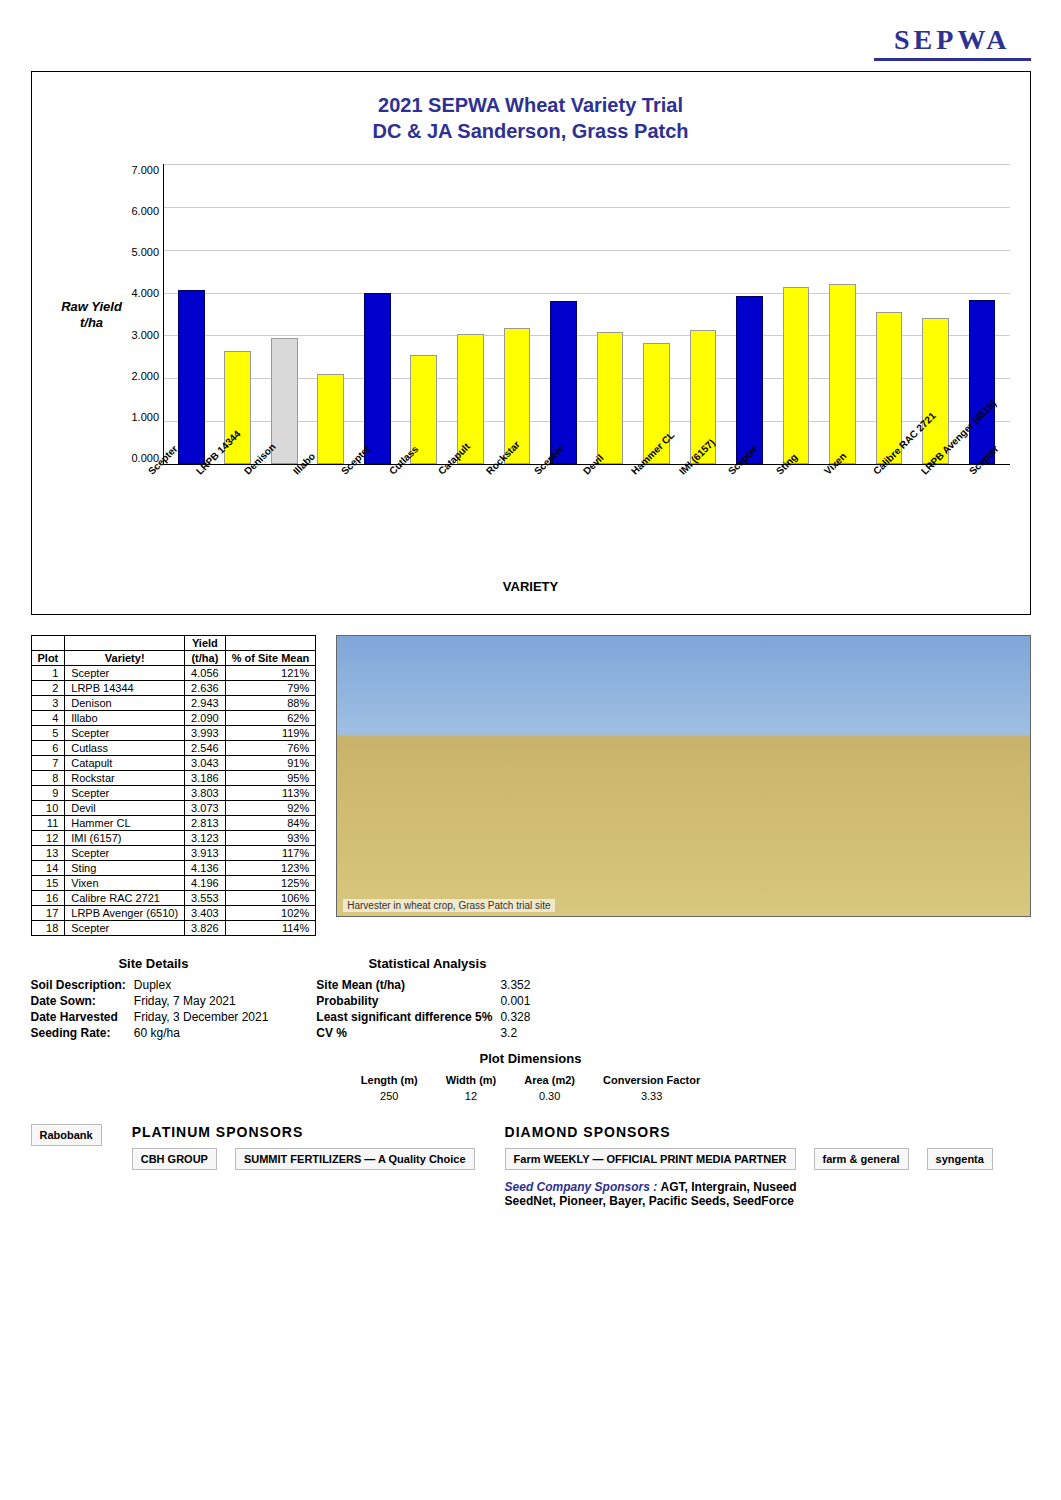SEPWA
2021 SEPWA Wheat Variety Trial
DC & JA Sanderson, Grass Patch
Raw Yield
t/ha
7.000
6.000
5.000
4.000
3.000
2.000
1.000
0.000
Scepter LRPB 14344 Denison Illabo Scepter Cutlass Catapult Rockstar Scepter Devil Hammer CL IMI (6157) Scepter Sting Vixen Calibre RAC 2721 LRPB Avenger (6510) Scepter
VARIETY
| | | Yield | |
| --- | --- | --- | --- |
| Plot | Variety! | (t/ha) | % of Site Mean |
| 1 | Scepter | 4.056 | 121% |
| 2 | LRPB 14344 | 2.636 | 79% |
| 3 | Denison | 2.943 | 88% |
| 4 | Illabo | 2.090 | 62% |
| 5 | Scepter | 3.993 | 119% |
| 6 | Cutlass | 2.546 | 76% |
| 7 | Catapult | 3.043 | 91% |
| 8 | Rockstar | 3.186 | 95% |
| 9 | Scepter | 3.803 | 113% |
| 10 | Devil | 3.073 | 92% |
| 11 | Hammer CL | 2.813 | 84% |
| 12 | IMI (6157) | 3.123 | 93% |
| 13 | Scepter | 3.913 | 117% |
| 14 | Sting | 4.136 | 123% |
| 15 | Vixen | 4.196 | 125% |
| 16 | Calibre RAC 2721 | 3.553 | 106% |
| 17 | LRPB Avenger (6510) | 3.403 | 102% |
| 18 | Scepter | 3.826 | 114% |
Harvester in wheat crop, Grass Patch trial site
Site Details
| Soil Description: | Duplex |
| Date Sown: | Friday, 7 May 2021 |
| Date Harvested | Friday, 3 December 2021 |
| Seeding Rate: | 60 kg/ha |
Statistical Analysis
| Site Mean (t/ha) | 3.352 |
| Probability | 0.001 |
| Least significant difference 5% | 0.328 |
| CV % | 3.2 |
Plot Dimensions
| Length (m) | Width (m) | Area (m2) | Conversion Factor |
| --- | --- | --- | --- |
| 250 | 12 | 0.30 | 3.33 |
Rabobank
PLATINUM SPONSORS
CBH GROUP SUMMIT FERTILIZERS — A Quality Choice
DIAMOND SPONSORS
Farm WEEKLY — OFFICIAL PRINT MEDIA PARTNER farm & general syngenta
Seed Company Sponsors : AGT, Intergrain, Nuseed
SeedNet, Pioneer, Bayer, Pacific Seeds, SeedForce